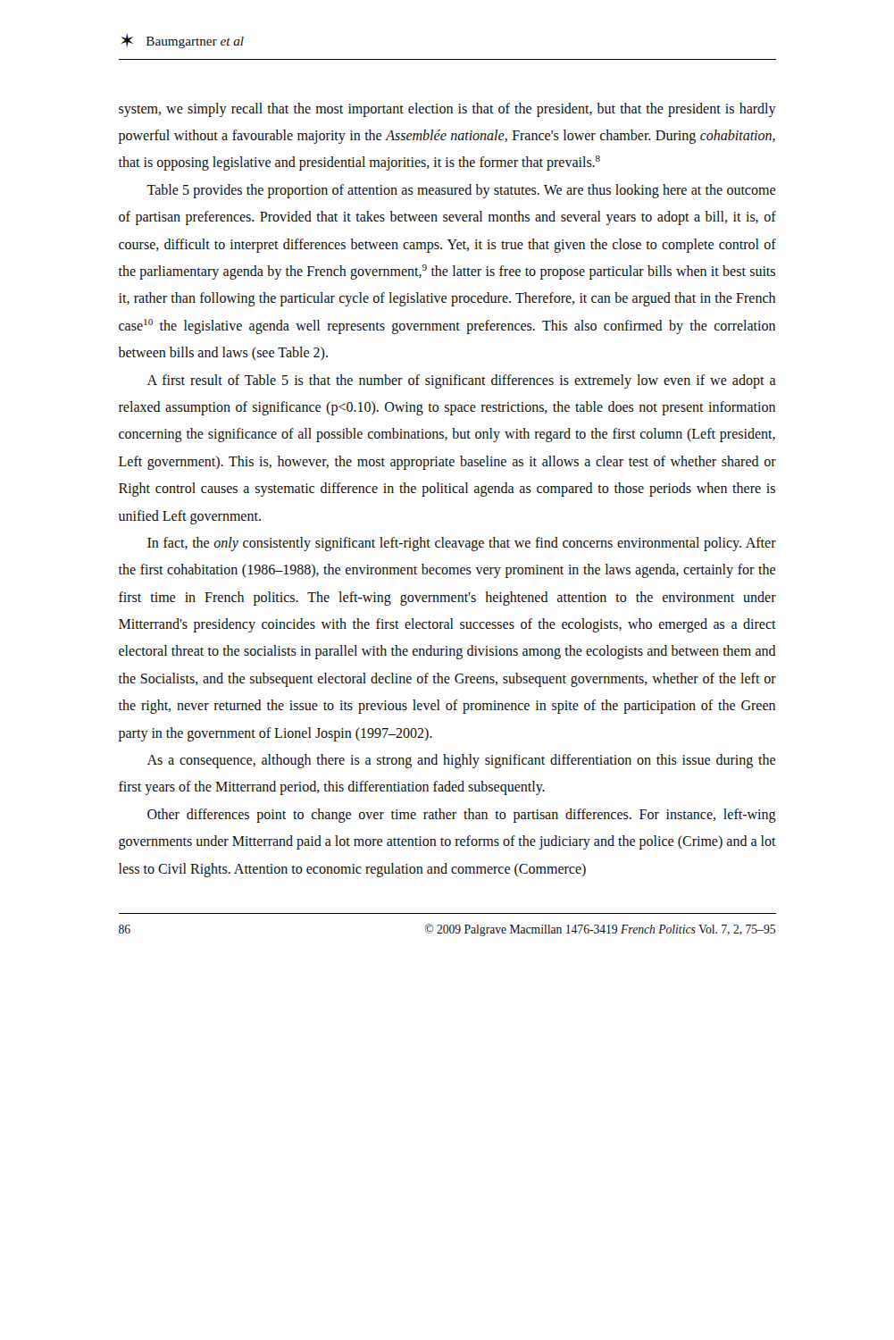✶ Baumgartner et al
system, we simply recall that the most important election is that of the president, but that the president is hardly powerful without a favourable majority in the Assemblée nationale, France's lower chamber. During cohabitation, that is opposing legislative and presidential majorities, it is the former that prevails.8
Table 5 provides the proportion of attention as measured by statutes. We are thus looking here at the outcome of partisan preferences. Provided that it takes between several months and several years to adopt a bill, it is, of course, difficult to interpret differences between camps. Yet, it is true that given the close to complete control of the parliamentary agenda by the French government,9 the latter is free to propose particular bills when it best suits it, rather than following the particular cycle of legislative procedure. Therefore, it can be argued that in the French case10 the legislative agenda well represents government preferences. This also confirmed by the correlation between bills and laws (see Table 2).
A first result of Table 5 is that the number of significant differences is extremely low even if we adopt a relaxed assumption of significance (p<0.10). Owing to space restrictions, the table does not present information concerning the significance of all possible combinations, but only with regard to the first column (Left president, Left government). This is, however, the most appropriate baseline as it allows a clear test of whether shared or Right control causes a systematic difference in the political agenda as compared to those periods when there is unified Left government.
In fact, the only consistently significant left-right cleavage that we find concerns environmental policy. After the first cohabitation (1986–1988), the environment becomes very prominent in the laws agenda, certainly for the first time in French politics. The left-wing government's heightened attention to the environment under Mitterrand's presidency coincides with the first electoral successes of the ecologists, who emerged as a direct electoral threat to the socialists in parallel with the enduring divisions among the ecologists and between them and the Socialists, and the subsequent electoral decline of the Greens, subsequent governments, whether of the left or the right, never returned the issue to its previous level of prominence in spite of the participation of the Green party in the government of Lionel Jospin (1997–2002).
As a consequence, although there is a strong and highly significant differentiation on this issue during the first years of the Mitterrand period, this differentiation faded subsequently.
Other differences point to change over time rather than to partisan differences. For instance, left-wing governments under Mitterrand paid a lot more attention to reforms of the judiciary and the police (Crime) and a lot less to Civil Rights. Attention to economic regulation and commerce (Commerce)
86 © 2009 Palgrave Macmillan 1476-3419 French Politics Vol. 7, 2, 75–95